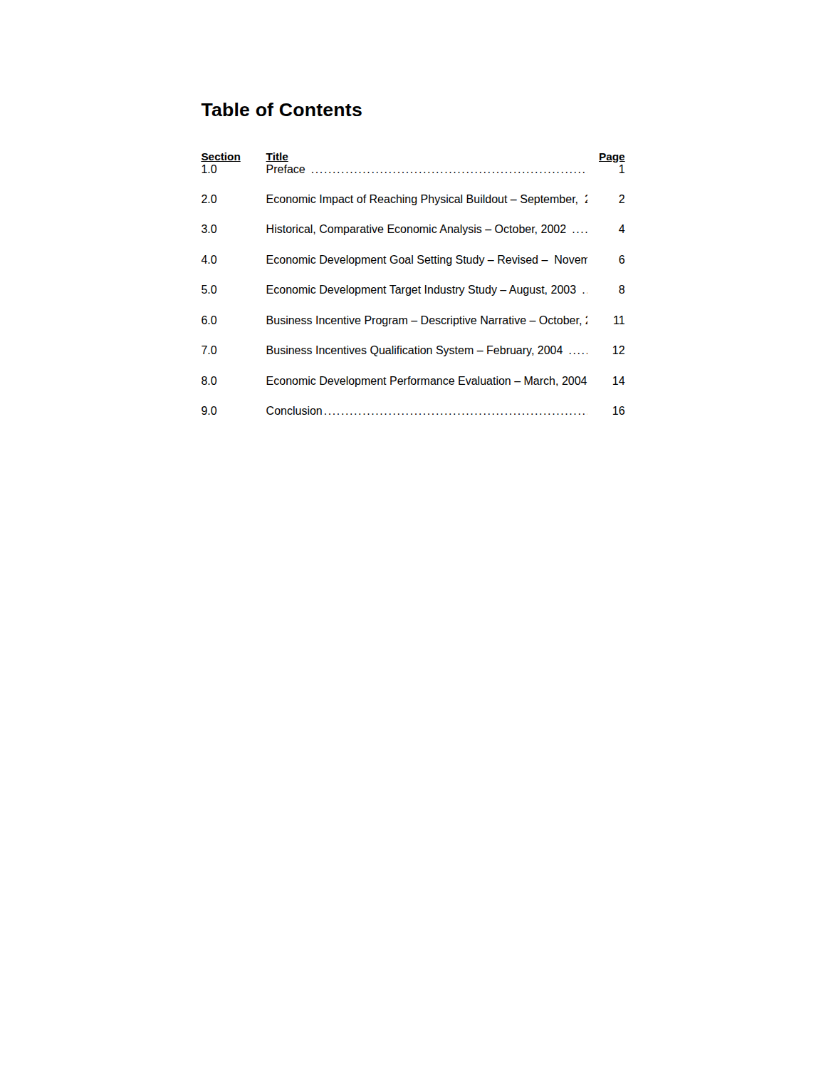Table of Contents
| Section | Title | Page |
| --- | --- | --- |
| 1.0 | Preface .......................................................................................................... | 1 |
| 2.0 | Economic Impact of Reaching Physical Buildout – September, 2001 ............. | 2 |
| 3.0 | Historical, Comparative Economic Analysis – October, 2002 ........................... | 4 |
| 4.0 | Economic Development Goal Setting Study – Revised – November, 2003 ..... | 6 |
| 5.0 | Economic Development Target Industry Study – August, 2003 ....................... | 8 |
| 6.0 | Business Incentive Program – Descriptive Narrative – October, 2003 ........... | 11 |
| 7.0 | Business Incentives Qualification System – February, 2004 .......................... | 12 |
| 8.0 | Economic Development Performance Evaluation – March, 2004 ................... | 14 |
| 9.0 | Conclusion ................................................................................................... | 16 |